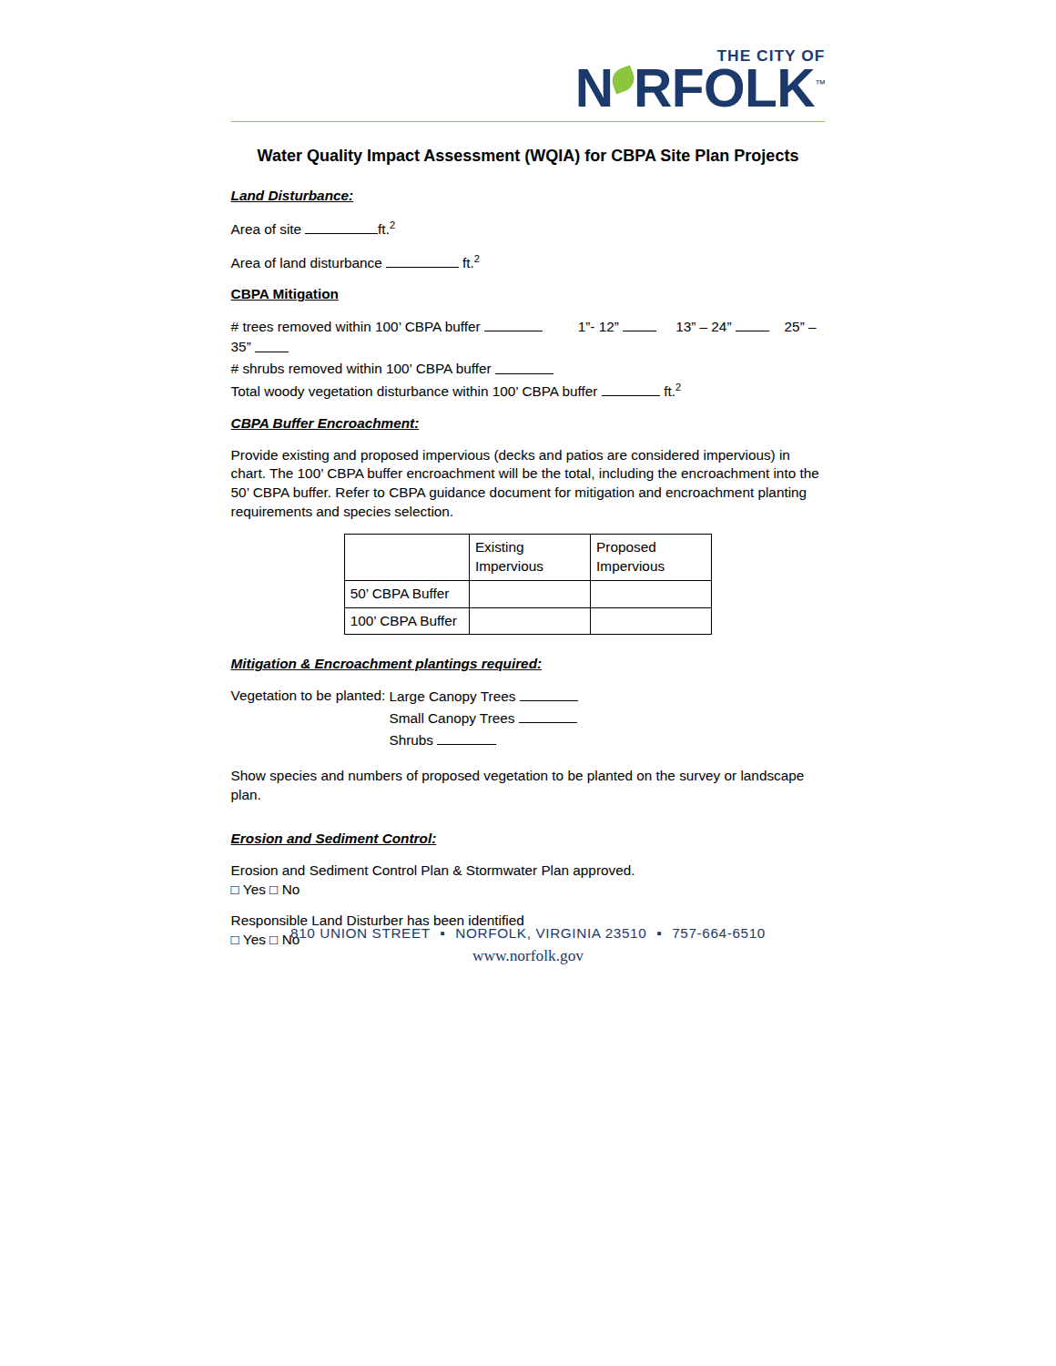THE CITY OF N RFOLK™
Water Quality Impact Assessment (WQIA) for CBPA Site Plan Projects
Land Disturbance:
Area of site ft.2
Area of land disturbance ft.2
CBPA Mitigation
# trees removed within 100’ CBPA buffer 1”- 12” 13” – 24” 25” – 35”
# shrubs removed within 100’ CBPA buffer
Total woody vegetation disturbance within 100’ CBPA buffer ft.2
CBPA Buffer Encroachment:
Provide existing and proposed impervious (decks and patios are considered impervious) in chart. The 100’ CBPA buffer encroachment will be the total, including the encroachment into the 50’ CBPA buffer. Refer to CBPA guidance document for mitigation and encroachment planting requirements and species selection.
| | Existing Impervious | Proposed Impervious |
| 50’ CBPA Buffer | | |
| 100’ CBPA Buffer | | |
Mitigation & Encroachment plantings required:
Vegetation to be planted:
Large Canopy Trees
Small Canopy Trees
Shrubs
Show species and numbers of proposed vegetation to be planted on the survey or landscape plan.
Erosion and Sediment Control:
Erosion and Sediment Control Plan & Stormwater Plan approved.
□ Yes □ No
Responsible Land Disturber has been identified
□ Yes □ No
810 UNION STREET ▪ NORFOLK, VIRGINIA 23510 ▪ 757-664-6510
www.norfolk.gov